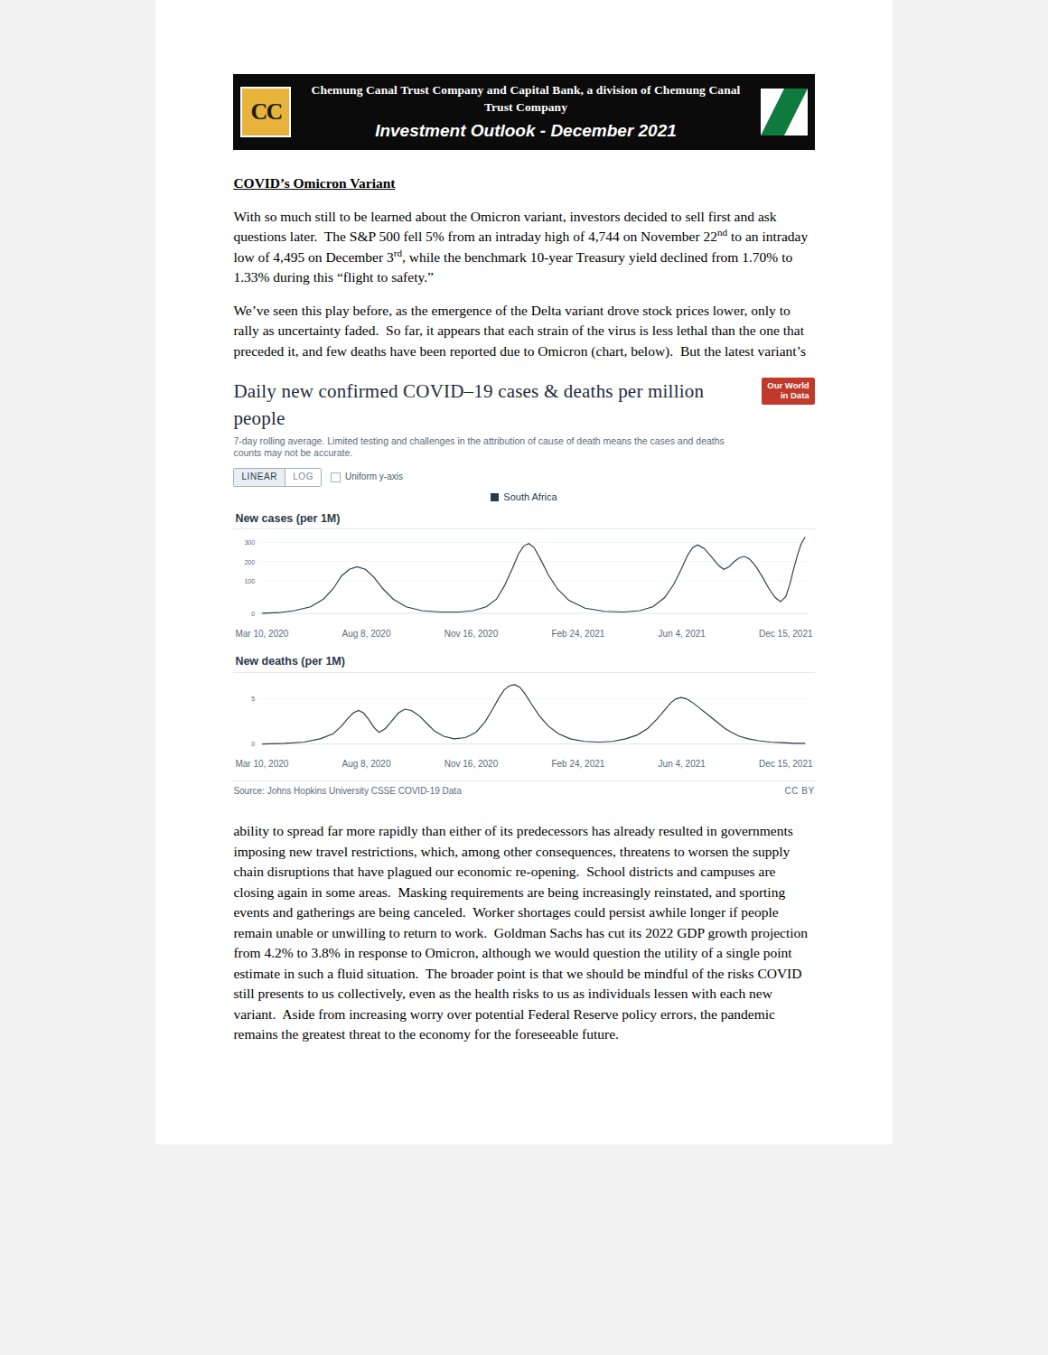CC
Chemung Canal Trust Company and Capital Bank, a division of Chemung Canal Trust Company
Investment Outlook - December 2021
COVID’s Omicron Variant
With so much still to be learned about the Omicron variant, investors decided to sell first and ask questions later. The S&P 500 fell 5% from an intraday high of 4,744 on November 22nd to an intraday low of 4,495 on December 3rd, while the benchmark 10-year Treasury yield declined from 1.70% to 1.33% during this “flight to safety.”
We’ve seen this play before, as the emergence of the Delta variant drove stock prices lower, only to rally as uncertainty faded. So far, it appears that each strain of the virus is less lethal than the one that preceded it, and few deaths have been reported due to Omicron (chart, below). But the latest variant’s
Daily new confirmed COVID–19 cases & deaths per million people
7-day rolling average. Limited testing and challenges in the attribution of cause of death means the cases and deaths counts may not be accurate.
Our World
in Data
LINEAR LOG Uniform y-axis
South Africa
New cases (per 1M)
300 200 100 0
Mar 10, 2020 Aug 8, 2020 Nov 16, 2020 Feb 24, 2021 Jun 4, 2021 Dec 15, 2021
New deaths (per 1M)
5 0
Mar 10, 2020 Aug 8, 2020 Nov 16, 2020 Feb 24, 2021 Jun 4, 2021 Dec 15, 2021
Source: Johns Hopkins University CSSE COVID-19 Data CC BY
ability to spread far more rapidly than either of its predecessors has already resulted in governments imposing new travel restrictions, which, among other consequences, threatens to worsen the supply chain disruptions that have plagued our economic re-opening. School districts and campuses are closing again in some areas. Masking requirements are being increasingly reinstated, and sporting events and gatherings are being canceled. Worker shortages could persist awhile longer if people remain unable or unwilling to return to work. Goldman Sachs has cut its 2022 GDP growth projection from 4.2% to 3.8% in response to Omicron, although we would question the utility of a single point estimate in such a fluid situation. The broader point is that we should be mindful of the risks COVID still presents to us collectively, even as the health risks to us as individuals lessen with each new variant. Aside from increasing worry over potential Federal Reserve policy errors, the pandemic remains the greatest threat to the economy for the foreseeable future.